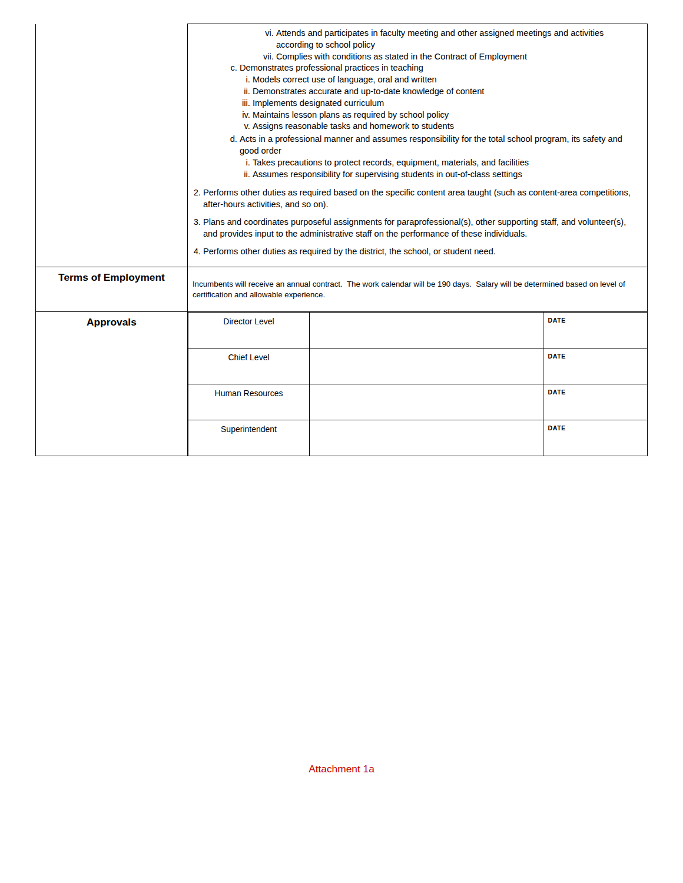| | Attends and participates in faculty meeting and other assigned meetings and activities according to school policy Complies with conditions as stated in the Contract of Employment Demonstrates professional practices in teaching Models correct use of language, oral and written Demonstrates accurate and up-to-date knowledge of content Implements designated curriculum Maintains lesson plans as required by school policy Assigns reasonable tasks and homework to students Acts in a professional manner and assumes responsibility for the total school program, its safety and good order Takes precautions to protect records, equipment, materials, and facilities Assumes responsibility for supervising students in out-of-class settings Performs other duties as required based on the specific content area taught (such as content-area competitions, after-hours activities, and so on). Plans and coordinates purposeful assignments for paraprofessional(s), other supporting staff, and volunteer(s), and provides input to the administrative staff on the performance of these individuals. Performs other duties as required by the district, the school, or student need. |
| Terms of Employment | Incumbents will receive an annual contract. The work calendar will be 190 days. Salary will be determined based on level of certification and allowable experience. |
| Approvals | / Director Level / / DATE / / Chief Level / / DATE / / Human Resources / / DATE / / Superintendent / / DATE / |
Attachment 1a